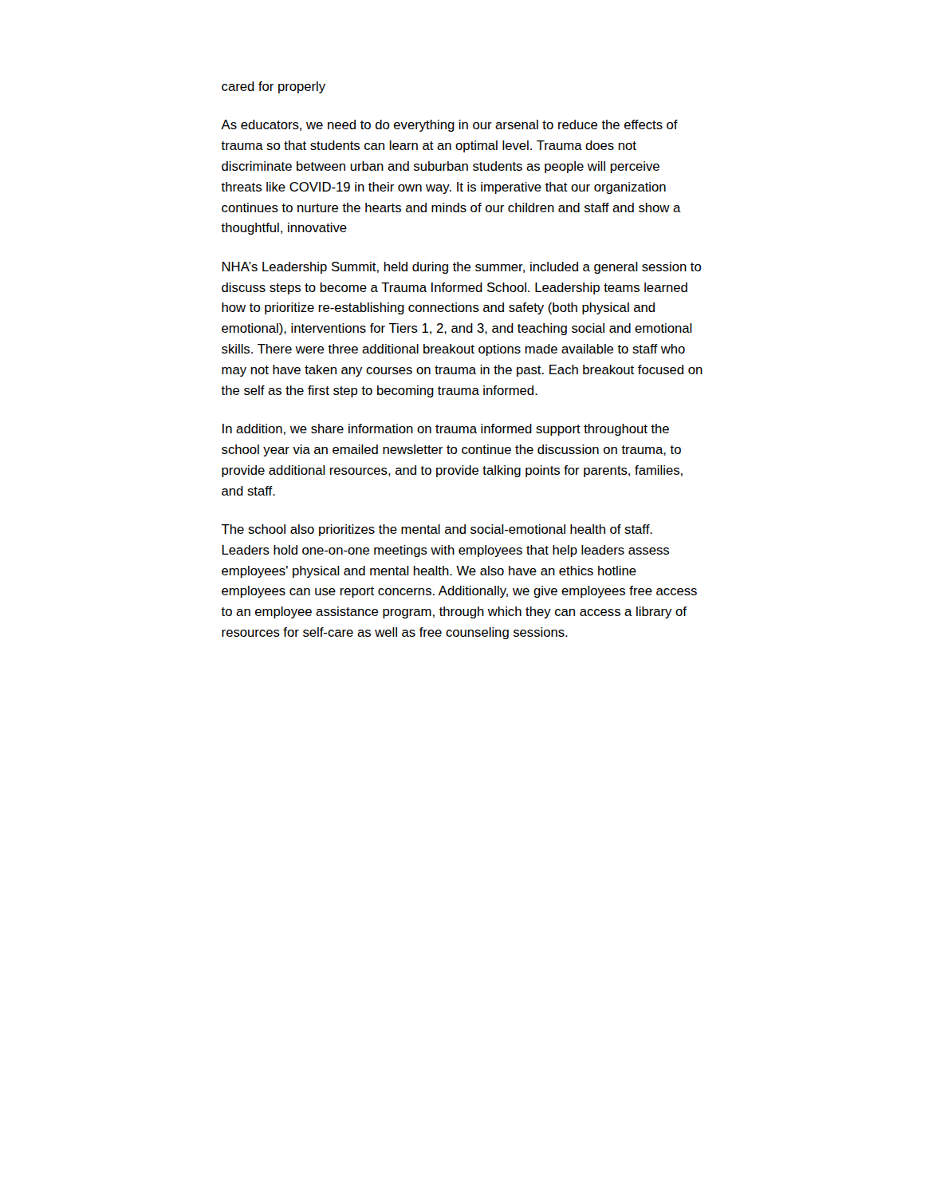cared for properly
As educators, we need to do everything in our arsenal to reduce the effects of trauma so that students can learn at an optimal level. Trauma does not discriminate between urban and suburban students as people will perceive threats like COVID-19 in their own way. It is imperative that our organization continues to nurture the hearts and minds of our children and staff and show a thoughtful, innovative
NHA’s Leadership Summit, held during the summer, included a general session to discuss steps to become a Trauma Informed School. Leadership teams learned how to prioritize re-establishing connections and safety (both physical and emotional), interventions for Tiers 1, 2, and 3, and teaching social and emotional skills. There were three additional breakout options made available to staff who may not have taken any courses on trauma in the past. Each breakout focused on the self as the first step to becoming trauma informed.
In addition, we share information on trauma informed support throughout the school year via an emailed newsletter to continue the discussion on trauma, to provide additional resources, and to provide talking points for parents, families, and staff.
The school also prioritizes the mental and social-emotional health of staff. Leaders hold one-on-one meetings with employees that help leaders assess employees' physical and mental health. We also have an ethics hotline employees can use report concerns. Additionally, we give employees free access to an employee assistance program, through which they can access a library of resources for self-care as well as free counseling sessions.